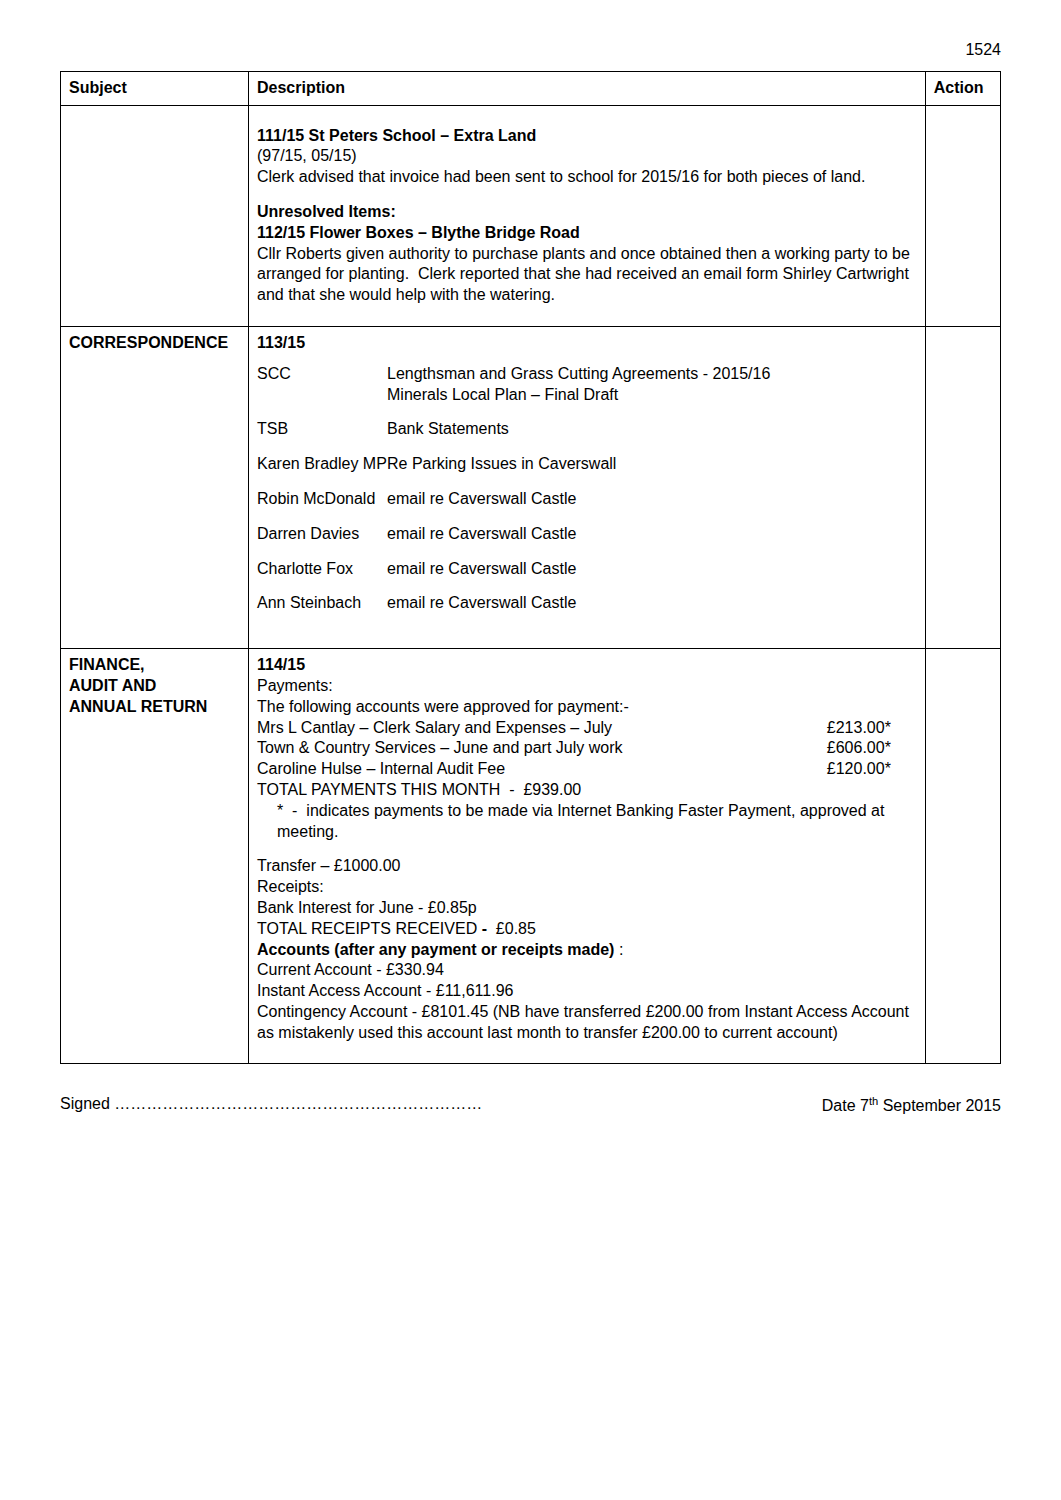1524
| Subject | Description | Action |
| --- | --- | --- |
| | 111/15 St Peters School – Extra Land (97/15, 05/15) Clerk advised that invoice had been sent to school for 2015/16 for both pieces of land. Unresolved Items: 112/15 Flower Boxes – Blythe Bridge Road Cllr Roberts given authority to purchase plants and once obtained then a working party to be arranged for planting. Clerk reported that she had received an email form Shirley Cartwright and that she would help with the watering. | |
| CORRESPONDENCE | 113/15 SCC Lengthsman and Grass Cutting Agreements - 2015/16 Minerals Local Plan – Final Draft TSB Bank Statements Karen Bradley MP Re Parking Issues in Caverswall Robin McDonald email re Caverswall Castle Darren Davies email re Caverswall Castle Charlotte Fox email re Caverswall Castle Ann Steinbach email re Caverswall Castle | |
| FINANCE, AUDIT AND ANNUAL RETURN | 114/15 Payments: The following accounts were approved for payment:- Mrs L Cantlay – Clerk Salary and Expenses – July £213.00* Town & Country Services – June and part July work £606.00* Caroline Hulse – Internal Audit Fee £120.00* TOTAL PAYMENTS THIS MONTH - £939.00 * - indicates payments to be made via Internet Banking Faster Payment, approved at meeting. Transfer – £1000.00 Receipts: Bank Interest for June - £0.85p TOTAL RECEIPTS RECEIVED - £0.85 Accounts (after any payment or receipts made) : Current Account - £330.94 Instant Access Account - £11,611.96 Contingency Account - £8101.45 (NB have transferred £200.00 from Instant Access Account as mistakenly used this account last month to transfer £200.00 to current account) | |
Signed …………………………………………………………… Date 7th September 2015